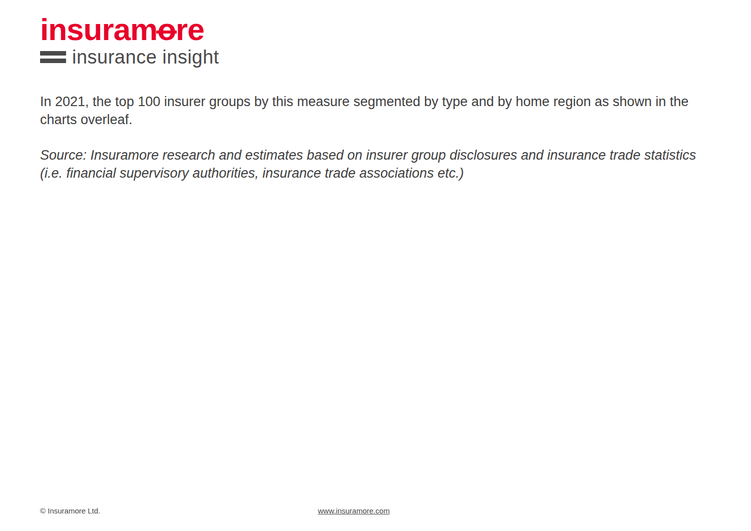insuramore
insurance insight
In 2021, the top 100 insurer groups by this measure segmented by type and by home region as shown in the charts overleaf.
Source: Insuramore research and estimates based on insurer group disclosures and insurance trade statistics (i.e. financial supervisory authorities, insurance trade associations etc.)
© Insuramore Ltd. www.insuramore.com